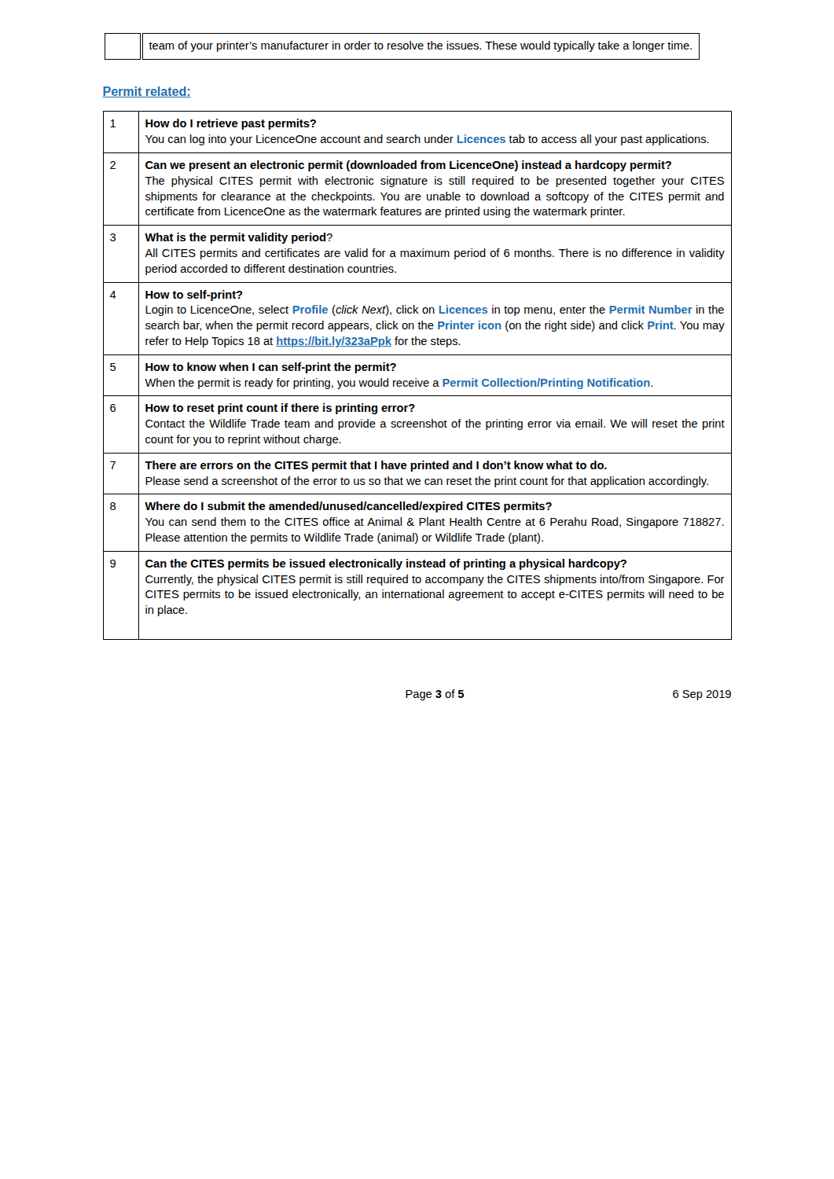| | team of your printer’s manufacturer in order to resolve the issues. These would typically take a longer time. |
Permit related:
| 1 | How do I retrieve past permits? You can log into your LicenceOne account and search under Licences tab to access all your past applications. |
| 2 | Can we present an electronic permit (downloaded from LicenceOne) instead a hardcopy permit? The physical CITES permit with electronic signature is still required to be presented together your CITES shipments for clearance at the checkpoints. You are unable to download a softcopy of the CITES permit and certificate from LicenceOne as the watermark features are printed using the watermark printer. |
| 3 | What is the permit validity period ? All CITES permits and certificates are valid for a maximum period of 6 months. There is no difference in validity period accorded to different destination countries. |
| 4 | How to self-print? Login to LicenceOne, select Profile ( click Next ), click on Licences in top menu, enter the Permit Number in the search bar, when the permit record appears, click on the Printer icon (on the right side) and click Print . You may refer to Help Topics 18 at https://bit.ly/323aPpk for the steps. |
| 5 | How to know when I can self-print the permit? When the permit is ready for printing, you would receive a Permit Collection/Printing Notification . |
| 6 | How to reset print count if there is printing error? Contact the Wildlife Trade team and provide a screenshot of the printing error via email. We will reset the print count for you to reprint without charge. |
| 7 | There are errors on the CITES permit that I have printed and I don’t know what to do. Please send a screenshot of the error to us so that we can reset the print count for that application accordingly. |
| 8 | Where do I submit the amended/unused/cancelled/expired CITES permits? You can send them to the CITES office at Animal & Plant Health Centre at 6 Perahu Road, Singapore 718827. Please attention the permits to Wildlife Trade (animal) or Wildlife Trade (plant). |
| 9 | Can the CITES permits be issued electronically instead of printing a physical hardcopy? Currently, the physical CITES permit is still required to accompany the CITES shipments into/from Singapore. For CITES permits to be issued electronically, an international agreement to accept e-CITES permits will need to be in place. |
Page 3 of 5
6 Sep 2019